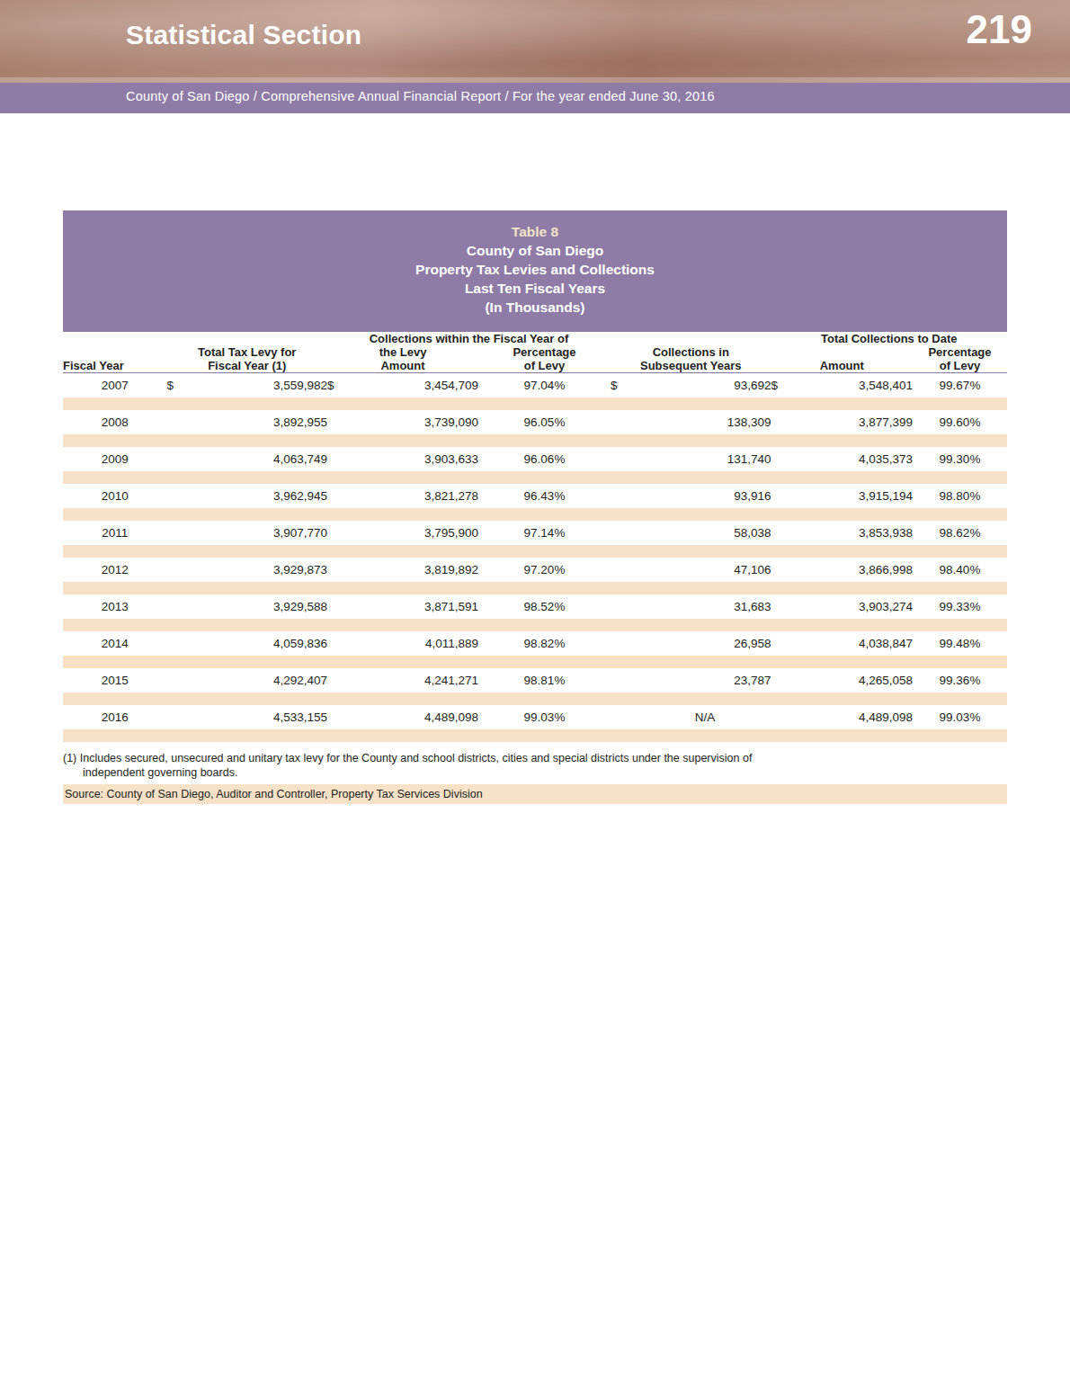Statistical Section
219
County of San Diego / Comprehensive Annual Financial Report / For the year ended June 30, 2016
Table 8
County of San Diego
Property Tax Levies and Collections
Last Ten Fiscal Years
(In Thousands)
| | | | Collections within the Fiscal Year of | | | Total Collections to Date |
| --- | --- | --- | --- | --- | --- | --- |
| | Total Tax Levy for | the Levy | Percentage | Collections in | | Percentage |
| Fiscal Year | Fiscal Year (1) | Amount | of Levy | Subsequent Years | Amount | of Levy |
| 2007 | $ | 3,559,982 | $ | 3,454,709 | 97.04% | $ | 93,692 | $ | 3,548,401 | 99.67% |
| 2008 | | 3,892,955 | | 3,739,090 | 96.05% | | 138,309 | | 3,877,399 | 99.60% |
| 2009 | | 4,063,749 | | 3,903,633 | 96.06% | | 131,740 | | 4,035,373 | 99.30% |
| 2010 | | 3,962,945 | | 3,821,278 | 96.43% | | 93,916 | | 3,915,194 | 98.80% |
| 2011 | | 3,907,770 | | 3,795,900 | 97.14% | | 58,038 | | 3,853,938 | 98.62% |
| 2012 | | 3,929,873 | | 3,819,892 | 97.20% | | 47,106 | | 3,866,998 | 98.40% |
| 2013 | | 3,929,588 | | 3,871,591 | 98.52% | | 31,683 | | 3,903,274 | 99.33% |
| 2014 | | 4,059,836 | | 4,011,889 | 98.82% | | 26,958 | | 4,038,847 | 99.48% |
| 2015 | | 4,292,407 | | 4,241,271 | 98.81% | | 23,787 | | 4,265,058 | 99.36% |
| 2016 | | 4,533,155 | | 4,489,098 | 99.03% | | N/A | | 4,489,098 | 99.03% |
(1) Includes secured, unsecured and unitary tax levy for the County and school districts, cities and special districts under the supervision of independent governing boards.
Source: County of San Diego, Auditor and Controller, Property Tax Services Division